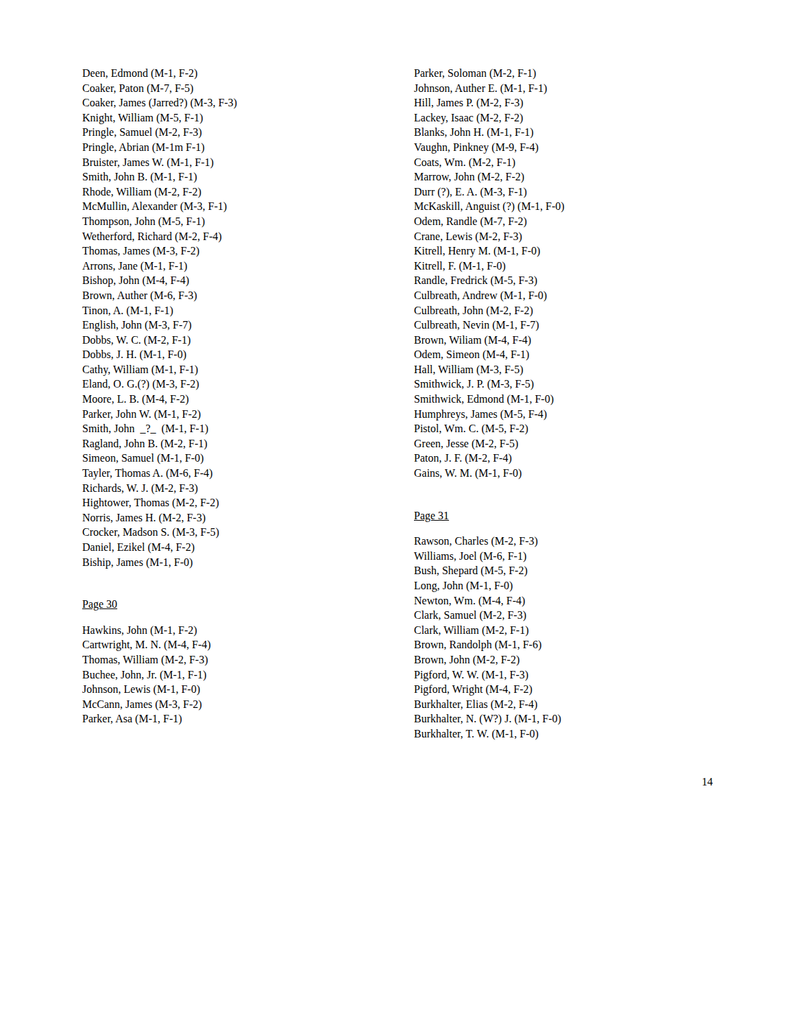Deen, Edmond (M-1, F-2)
Coaker, Paton (M-7, F-5)
Coaker, James (Jarred?) (M-3, F-3)
Knight, William (M-5, F-1)
Pringle, Samuel (M-2, F-3)
Pringle, Abrian (M-1m F-1)
Bruister, James W. (M-1, F-1)
Smith, John B. (M-1, F-1)
Rhode, William (M-2, F-2)
McMullin, Alexander (M-3, F-1)
Thompson, John (M-5, F-1)
Wetherford, Richard (M-2, F-4)
Thomas, James (M-3, F-2)
Arrons, Jane (M-1, F-1)
Bishop, John (M-4, F-4)
Brown, Auther (M-6, F-3)
Tinon, A. (M-1, F-1)
English, John (M-3, F-7)
Dobbs, W. C. (M-2, F-1)
Dobbs, J. H. (M-1, F-0)
Cathy, William (M-1, F-1)
Eland, O. G.(?) (M-3, F-2)
Moore, L. B. (M-4, F-2)
Parker, John W. (M-1, F-2)
Smith, John _?_ (M-1, F-1)
Ragland, John B. (M-2, F-1)
Simeon, Samuel (M-1, F-0)
Tayler, Thomas A. (M-6, F-4)
Richards, W. J. (M-2, F-3)
Hightower, Thomas (M-2, F-2)
Norris, James H. (M-2, F-3)
Crocker, Madson S. (M-3, F-5)
Daniel, Ezikel (M-4, F-2)
Biship, James (M-1, F-0)
Page 30
Hawkins, John (M-1, F-2)
Cartwright, M. N. (M-4, F-4)
Thomas, William (M-2, F-3)
Buchee, John, Jr. (M-1, F-1)
Johnson, Lewis (M-1, F-0)
McCann, James (M-3, F-2)
Parker, Asa (M-1, F-1)
Parker, Soloman (M-2, F-1)
Johnson, Auther E. (M-1, F-1)
Hill, James P. (M-2, F-3)
Lackey, Isaac (M-2, F-2)
Blanks, John H. (M-1, F-1)
Vaughn, Pinkney (M-9, F-4)
Coats, Wm. (M-2, F-1)
Marrow, John (M-2, F-2)
Durr (?), E. A. (M-3, F-1)
McKaskill, Anguist (?) (M-1, F-0)
Odem, Randle (M-7, F-2)
Crane, Lewis (M-2, F-3)
Kitrell, Henry M. (M-1, F-0)
Kitrell, F. (M-1, F-0)
Randle, Fredrick (M-5, F-3)
Culbreath, Andrew (M-1, F-0)
Culbreath, John (M-2, F-2)
Culbreath, Nevin (M-1, F-7)
Brown, Wiliam (M-4, F-4)
Odem, Simeon (M-4, F-1)
Hall, William (M-3, F-5)
Smithwick, J. P. (M-3, F-5)
Smithwick, Edmond (M-1, F-0)
Humphreys, James (M-5, F-4)
Pistol, Wm. C. (M-5, F-2)
Green, Jesse (M-2, F-5)
Paton, J. F. (M-2, F-4)
Gains, W. M. (M-1, F-0)
Page 31
Rawson, Charles (M-2, F-3)
Williams, Joel (M-6, F-1)
Bush, Shepard (M-5, F-2)
Long, John (M-1, F-0)
Newton, Wm. (M-4, F-4)
Clark, Samuel (M-2, F-3)
Clark, William (M-2, F-1)
Brown, Randolph (M-1, F-6)
Brown, John (M-2, F-2)
Pigford, W. W. (M-1, F-3)
Pigford, Wright (M-4, F-2)
Burkhalter, Elias (M-2, F-4)
Burkhalter, N. (W?) J. (M-1, F-0)
Burkhalter, T. W. (M-1, F-0)
14